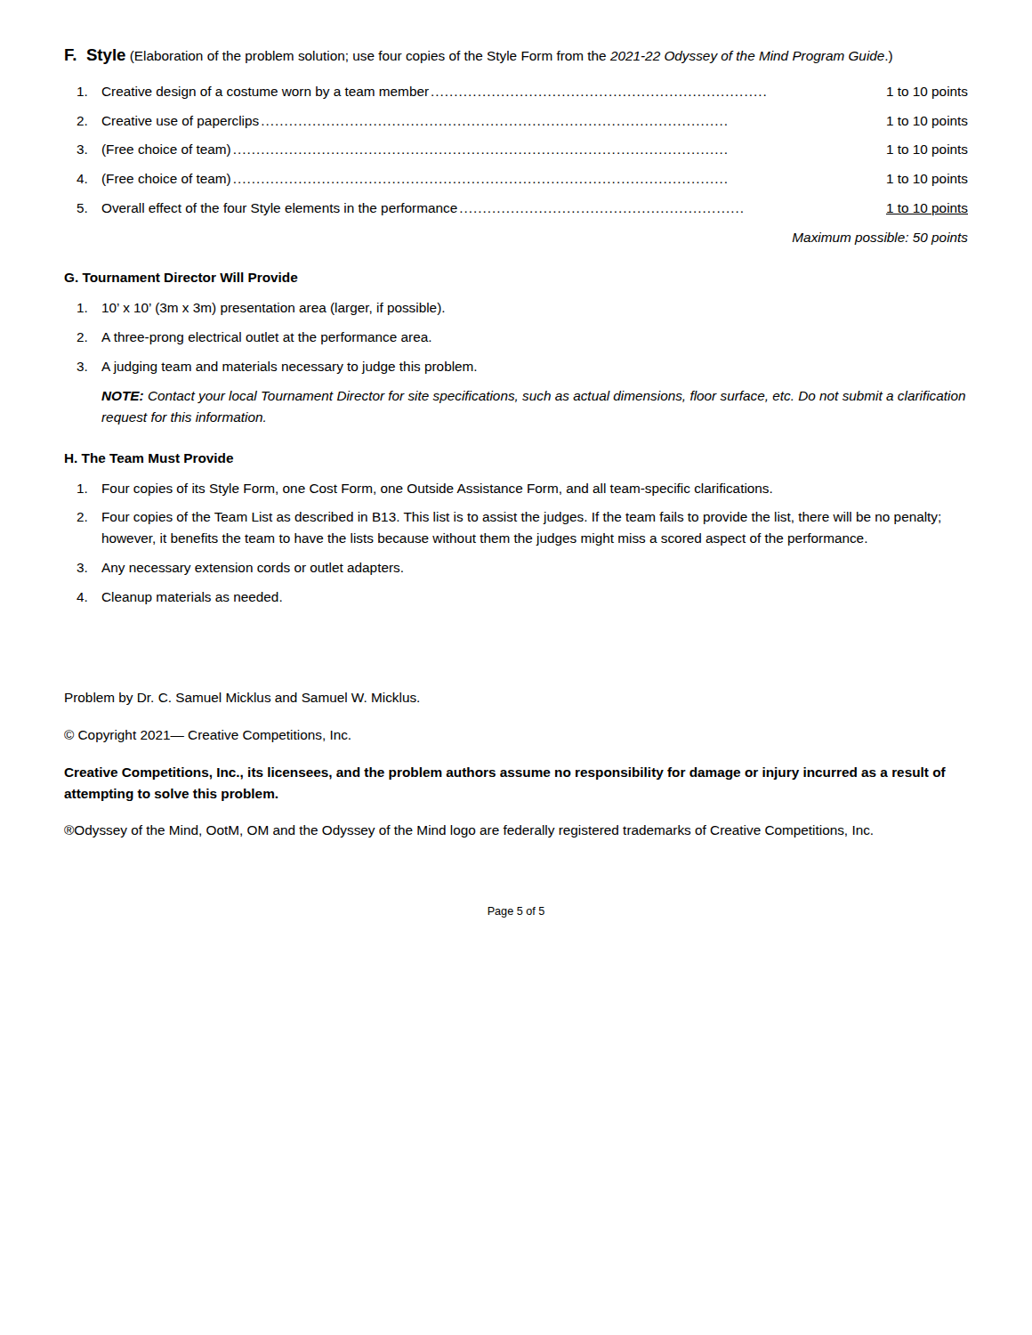F. Style (Elaboration of the problem solution; use four copies of the Style Form from the 2021-22 Odyssey of the Mind Program Guide.)
1.
Creative design of a costume worn by a team member ........................................................................ 1 to 10 points
2.
Creative use of paperclips .................................................................................................... 1 to 10 points
3.
(Free choice of team) .......................................................................................................... 1 to 10 points
4.
(Free choice of team) .......................................................................................................... 1 to 10 points
5.
Overall effect of the four Style elements in the performance ............................................................. 1 to 10 points
Maximum possible: 50 points
G. Tournament Director Will Provide
1. 10’ x 10’ (3m x 3m) presentation area (larger, if possible).
2. A three-prong electrical outlet at the performance area.
3. A judging team and materials necessary to judge this problem.
NOTE: Contact your local Tournament Director for site specifications, such as actual dimensions, floor surface, etc. Do not submit a clarification request for this information.
H. The Team Must Provide
1. Four copies of its Style Form, one Cost Form, one Outside Assistance Form, and all team-specific clarifications.
2. Four copies of the Team List as described in B13. This list is to assist the judges. If the team fails to provide the list, there will be no penalty; however, it benefits the team to have the lists because without them the judges might miss a scored aspect of the performance.
3. Any necessary extension cords or outlet adapters.
4. Cleanup materials as needed.
Problem by Dr. C. Samuel Micklus and Samuel W. Micklus.
© Copyright 2021— Creative Competitions, Inc.
Creative Competitions, Inc., its licensees, and the problem authors assume no responsibility for damage or injury incurred as a result of attempting to solve this problem.
®Odyssey of the Mind, OotM, OM and the Odyssey of the Mind logo are federally registered trademarks of Creative Competitions, Inc.
Page 5 of 5